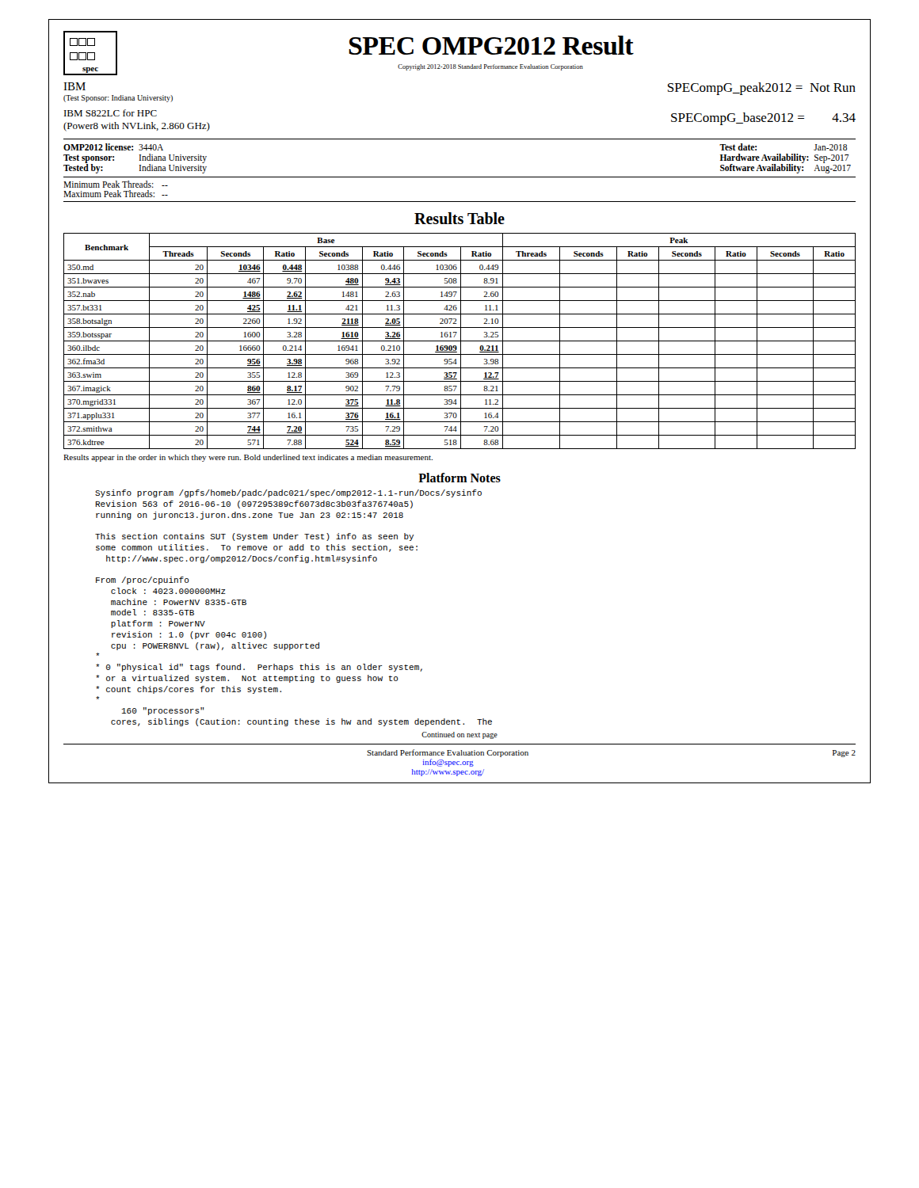spec
SPEC OMPG2012 Result
Copyright 2012-2018 Standard Performance Evaluation Corporation
IBM
(Test Sponsor: Indiana University)
IBM S822LC for HPC
(Power8 with NVLink, 2.860 GHz)
SPECompG_peak2012 = Not Run
SPECompG_base2012 = 4.34
| OMP2012 license: | 3440A |
| Test sponsor: | Indiana University |
| Tested by: | Indiana University |
| Test date: | Jan-2018 |
| Hardware Availability: | Sep-2017 |
| Software Availability: | Aug-2017 |
| Minimum Peak Threads: | -- |
| Maximum Peak Threads: | -- |
Results Table
| Benchmark | Base | Peak |
| --- | --- | --- |
| Threads | Seconds | Ratio | Seconds | Ratio | Seconds | Ratio | Threads | Seconds | Ratio | Seconds | Ratio | Seconds | Ratio |
| 350.md | 20 | 10346 | 0.448 | 10388 | 0.446 | 10306 | 0.449 | | | | | | | |
| 351.bwaves | 20 | 467 | 9.70 | 480 | 9.43 | 508 | 8.91 | | | | | | | |
| 352.nab | 20 | 1486 | 2.62 | 1481 | 2.63 | 1497 | 2.60 | | | | | | | |
| 357.bt331 | 20 | 425 | 11.1 | 421 | 11.3 | 426 | 11.1 | | | | | | | |
| 358.botsalgn | 20 | 2260 | 1.92 | 2118 | 2.05 | 2072 | 2.10 | | | | | | | |
| 359.botsspar | 20 | 1600 | 3.28 | 1610 | 3.26 | 1617 | 3.25 | | | | | | | |
| 360.ilbdc | 20 | 16660 | 0.214 | 16941 | 0.210 | 16909 | 0.211 | | | | | | | |
| 362.fma3d | 20 | 956 | 3.98 | 968 | 3.92 | 954 | 3.98 | | | | | | | |
| 363.swim | 20 | 355 | 12.8 | 369 | 12.3 | 357 | 12.7 | | | | | | | |
| 367.imagick | 20 | 860 | 8.17 | 902 | 7.79 | 857 | 8.21 | | | | | | | |
| 370.mgrid331 | 20 | 367 | 12.0 | 375 | 11.8 | 394 | 11.2 | | | | | | | |
| 371.applu331 | 20 | 377 | 16.1 | 376 | 16.1 | 370 | 16.4 | | | | | | | |
| 372.smithwa | 20 | 744 | 7.20 | 735 | 7.29 | 744 | 7.20 | | | | | | | |
| 376.kdtree | 20 | 571 | 7.88 | 524 | 8.59 | 518 | 8.68 | | | | | | | |
Results appear in the order in which they were run. Bold underlined text indicates a median measurement.
Platform Notes
Sysinfo program /gpfs/homeb/padc/padc021/spec/omp2012-1.1-run/Docs/sysinfo
Revision 563 of 2016-06-10 (097295389cf6073d8c3b03fa376740a5)
running on juronc13.juron.dns.zone Tue Jan 23 02:15:47 2018

This section contains SUT (System Under Test) info as seen by
some common utilities.  To remove or add to this section, see:
  http://www.spec.org/omp2012/Docs/config.html#sysinfo

From /proc/cpuinfo
   clock : 4023.000000MHz
   machine : PowerNV 8335-GTB
   model : 8335-GTB
   platform : PowerNV
   revision : 1.0 (pvr 004c 0100)
   cpu : POWER8NVL (raw), altivec supported
*
* 0 "physical id" tags found.  Perhaps this is an older system,
* or a virtualized system.  Not attempting to guess how to
* count chips/cores for this system.
*
     160 "processors"
   cores, siblings (Caution: counting these is hw and system dependent.  The
Continued on next page
Standard Performance Evaluation Corporation
info@spec.org
http://www.spec.org/
Page 2